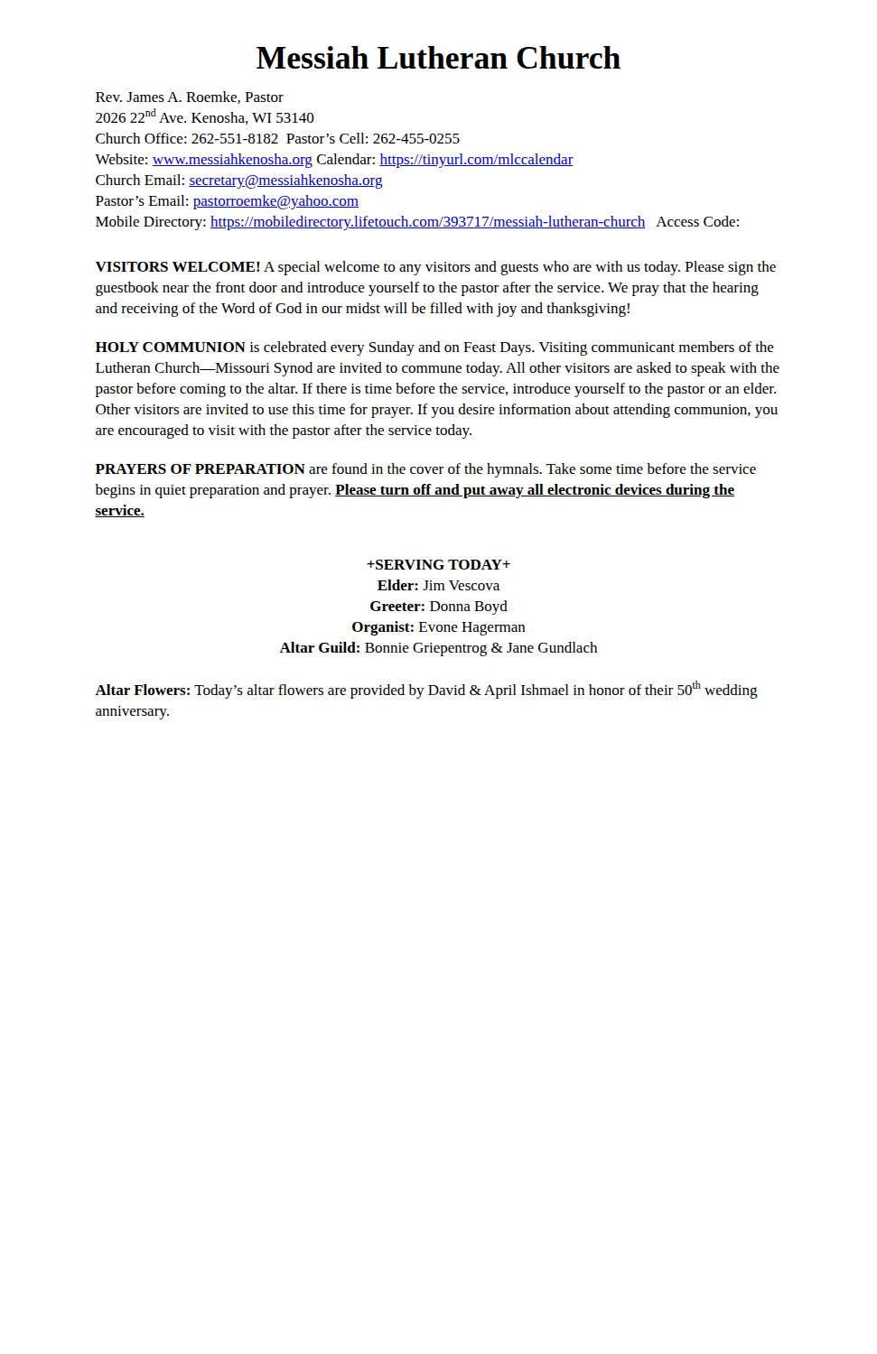Messiah Lutheran Church
Rev. James A. Roemke, Pastor
2026 22nd Ave. Kenosha, WI 53140
Church Office: 262-551-8182 Pastor’s Cell: 262-455-0255
Website: www.messiahkenosha.org Calendar: https://tinyurl.com/mlccalendar
Church Email: secretary@messiahkenosha.org
Pastor’s Email: pastorroemke@yahoo.com
Mobile Directory: https://mobiledirectory.lifetouch.com/393717/messiah-lutheran-church Access Code:
VISITORS WELCOME! A special welcome to any visitors and guests who are with us today. Please sign the guestbook near the front door and introduce yourself to the pastor after the service. We pray that the hearing and receiving of the Word of God in our midst will be filled with joy and thanksgiving!
HOLY COMMUNION is celebrated every Sunday and on Feast Days. Visiting communicant members of the Lutheran Church—Missouri Synod are invited to commune today. All other visitors are asked to speak with the pastor before coming to the altar. If there is time before the service, introduce yourself to the pastor or an elder. Other visitors are invited to use this time for prayer. If you desire information about attending communion, you are encouraged to visit with the pastor after the service today.
PRAYERS OF PREPARATION are found in the cover of the hymnals. Take some time before the service begins in quiet preparation and prayer. Please turn off and put away all electronic devices during the service.
+SERVING TODAY+
Elder: Jim Vescova
Greeter: Donna Boyd
Organist: Evone Hagerman
Altar Guild: Bonnie Griepentrog & Jane Gundlach
Altar Flowers: Today’s altar flowers are provided by David & April Ishmael in honor of their 50th wedding anniversary.